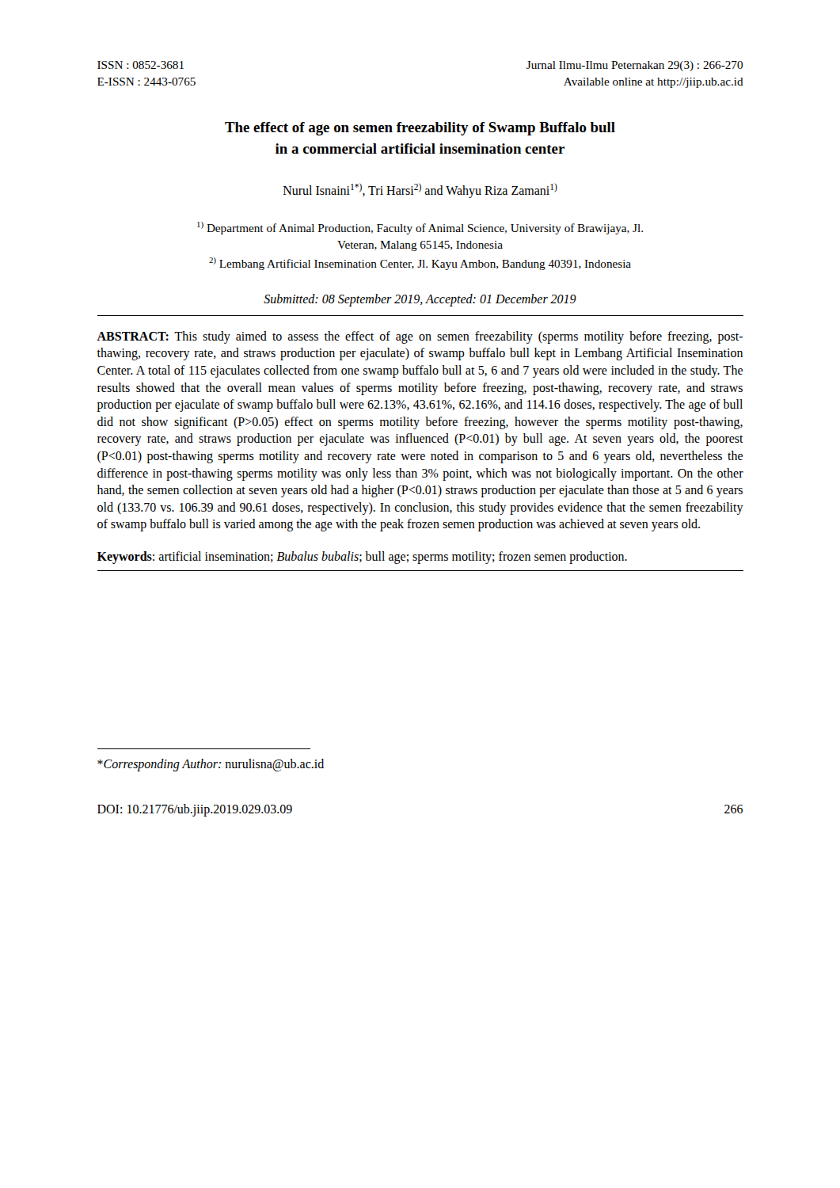ISSN : 0852-3681
E-ISSN : 2443-0765
Jurnal Ilmu-Ilmu Peternakan 29(3) : 266-270
Available online at http://jiip.ub.ac.id
The effect of age on semen freezability of Swamp Buffalo bull
in a commercial artificial insemination center
Nurul Isnaini1*), Tri Harsi2) and Wahyu Riza Zamani1)
1) Department of Animal Production, Faculty of Animal Science, University of Brawijaya, Jl.
Veteran, Malang 65145, Indonesia
2) Lembang Artificial Insemination Center, Jl. Kayu Ambon, Bandung 40391, Indonesia
Submitted: 08 September 2019, Accepted: 01 December 2019
ABSTRACT: This study aimed to assess the effect of age on semen freezability (sperms motility before freezing, post-thawing, recovery rate, and straws production per ejaculate) of swamp buffalo bull kept in Lembang Artificial Insemination Center. A total of 115 ejaculates collected from one swamp buffalo bull at 5, 6 and 7 years old were included in the study. The results showed that the overall mean values of sperms motility before freezing, post-thawing, recovery rate, and straws production per ejaculate of swamp buffalo bull were 62.13%, 43.61%, 62.16%, and 114.16 doses, respectively. The age of bull did not show significant (P>0.05) effect on sperms motility before freezing, however the sperms motility post-thawing, recovery rate, and straws production per ejaculate was influenced (P<0.01) by bull age. At seven years old, the poorest (P<0.01) post-thawing sperms motility and recovery rate were noted in comparison to 5 and 6 years old, nevertheless the difference in post-thawing sperms motility was only less than 3% point, which was not biologically important. On the other hand, the semen collection at seven years old had a higher (P<0.01) straws production per ejaculate than those at 5 and 6 years old (133.70 vs. 106.39 and 90.61 doses, respectively). In conclusion, this study provides evidence that the semen freezability of swamp buffalo bull is varied among the age with the peak frozen semen production was achieved at seven years old.
Keywords: artificial insemination; Bubalus bubalis; bull age; sperms motility; frozen semen production.
*Corresponding Author: nurulisna@ub.ac.id
DOI: 10.21776/ub.jiip.2019.029.03.09 266